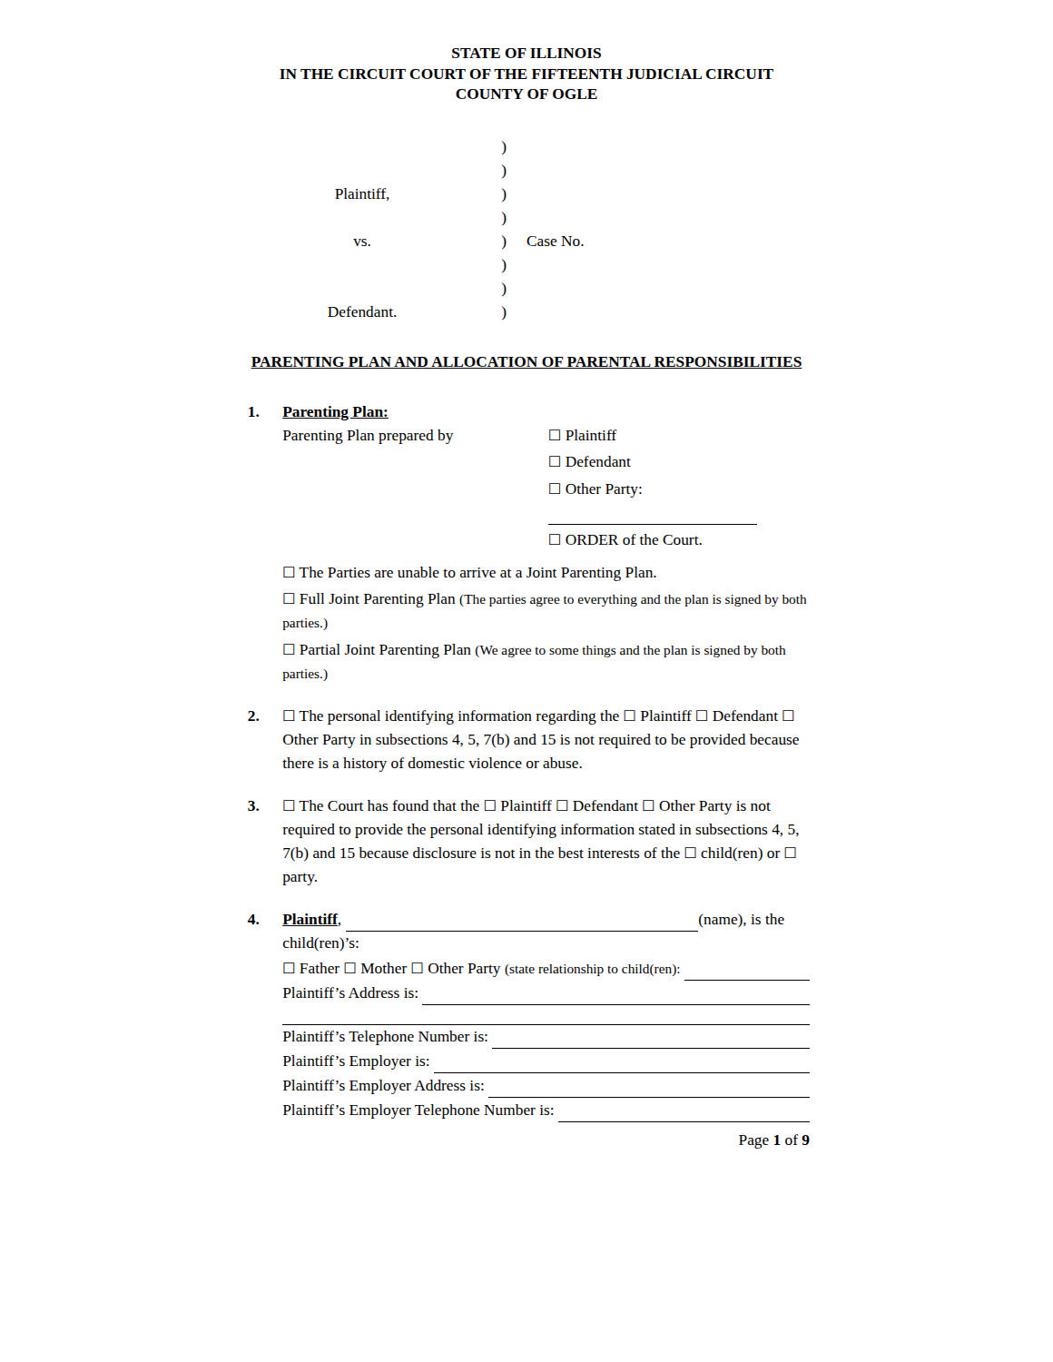STATE OF ILLINOIS
IN THE CIRCUIT COURT OF THE FIFTEENTH JUDICIAL CIRCUIT
COUNTY OF OGLE
| | ) | |
| | ) | |
| Plaintiff, | ) | |
| | ) | |
| vs. | ) | Case No. |
| | ) | |
| | ) | |
| Defendant. | ) | |
PARENTING PLAN AND ALLOCATION OF PARENTAL RESPONSIBILITIES
Parenting Plan:
Parenting Plan prepared by
☐ Plaintiff
☐ Defendant
☐ Other Party:
☐ ORDER of the Court.
☐ The Parties are unable to arrive at a Joint Parenting Plan.
☐ Full Joint Parenting Plan (The parties agree to everything and the plan is signed by both parties.)
☐ Partial Joint Parenting Plan (We agree to some things and the plan is signed by both parties.)
☐ The personal identifying information regarding the ☐ Plaintiff ☐ Defendant ☐ Other Party in subsections 4, 5, 7(b) and 15 is not required to be provided because there is a history of domestic violence or abuse.
☐ The Court has found that the ☐ Plaintiff ☐ Defendant ☐ Other Party is not required to provide the personal identifying information stated in subsections 4, 5, 7(b) and 15 because disclosure is not in the best interests of the ☐ child(ren) or ☐ party.
Plaintiff, (name), is the child(ren)’s:
☐ Father ☐ Mother ☐ Other Party (state relationship to child(ren):
Plaintiff’s Address is:
Plaintiff’s Telephone Number is:
Plaintiff’s Employer is:
Plaintiff’s Employer Address is:
Plaintiff’s Employer Telephone Number is:
Page 1 of 9